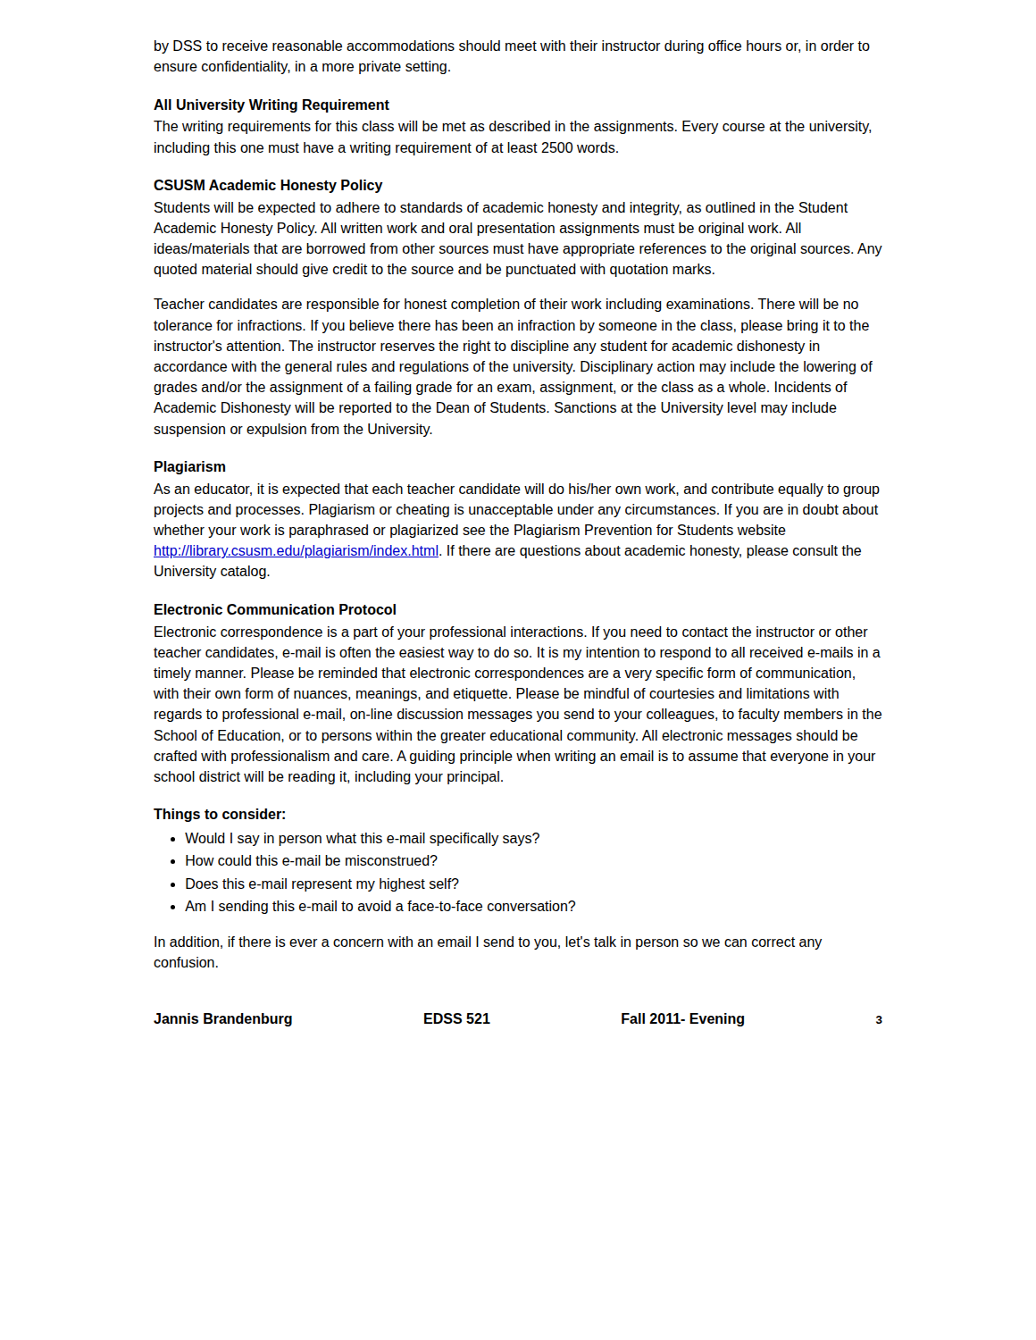by DSS to receive reasonable accommodations should meet with their instructor during office hours or, in order to ensure confidentiality, in a more private setting.
All University Writing Requirement
The writing requirements for this class will be met as described in the assignments. Every course at the university, including this one must have a writing requirement of at least 2500 words.
CSUSM Academic Honesty Policy
Students will be expected to adhere to standards of academic honesty and integrity, as outlined in the Student Academic Honesty Policy. All written work and oral presentation assignments must be original work. All ideas/materials that are borrowed from other sources must have appropriate references to the original sources. Any quoted material should give credit to the source and be punctuated with quotation marks.
Teacher candidates are responsible for honest completion of their work including examinations. There will be no tolerance for infractions. If you believe there has been an infraction by someone in the class, please bring it to the instructor's attention. The instructor reserves the right to discipline any student for academic dishonesty in accordance with the general rules and regulations of the university. Disciplinary action may include the lowering of grades and/or the assignment of a failing grade for an exam, assignment, or the class as a whole. Incidents of Academic Dishonesty will be reported to the Dean of Students. Sanctions at the University level may include suspension or expulsion from the University.
Plagiarism
As an educator, it is expected that each teacher candidate will do his/her own work, and contribute equally to group projects and processes. Plagiarism or cheating is unacceptable under any circumstances. If you are in doubt about whether your work is paraphrased or plagiarized see the Plagiarism Prevention for Students website http://library.csusm.edu/plagiarism/index.html. If there are questions about academic honesty, please consult the University catalog.
Electronic Communication Protocol
Electronic correspondence is a part of your professional interactions. If you need to contact the instructor or other teacher candidates, e-mail is often the easiest way to do so. It is my intention to respond to all received e-mails in a timely manner. Please be reminded that electronic correspondences are a very specific form of communication, with their own form of nuances, meanings, and etiquette. Please be mindful of courtesies and limitations with regards to professional e-mail, on-line discussion messages you send to your colleagues, to faculty members in the School of Education, or to persons within the greater educational community. All electronic messages should be crafted with professionalism and care. A guiding principle when writing an email is to assume that everyone in your school district will be reading it, including your principal.
Things to consider:
Would I say in person what this e-mail specifically says?
How could this e-mail be misconstrued?
Does this e-mail represent my highest self?
Am I sending this e-mail to avoid a face-to-face conversation?
In addition, if there is ever a concern with an email I send to you, let's talk in person so we can correct any confusion.
Jannis Brandenburg EDSS 521 Fall 2011- Evening 3